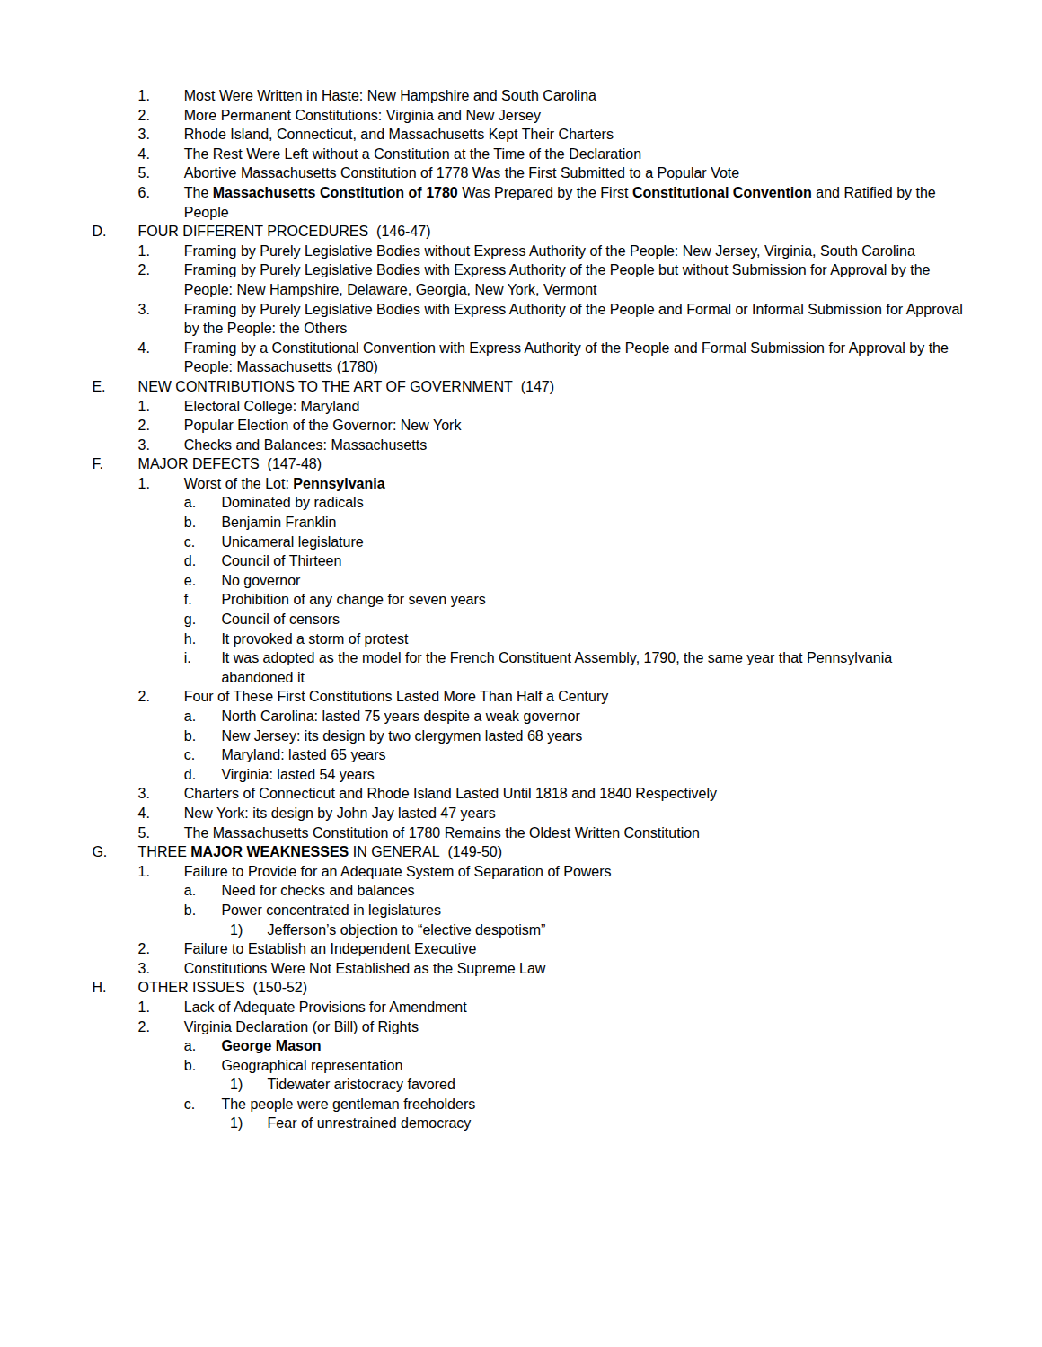1. Most Were Written in Haste: New Hampshire and South Carolina
2. More Permanent Constitutions: Virginia and New Jersey
3. Rhode Island, Connecticut, and Massachusetts Kept Their Charters
4. The Rest Were Left without a Constitution at the Time of the Declaration
5. Abortive Massachusetts Constitution of 1778 Was the First Submitted to a Popular Vote
6. The Massachusetts Constitution of 1780 Was Prepared by the First Constitutional Convention and Ratified by the People
D. FOUR DIFFERENT PROCEDURES (146-47)
1. Framing by Purely Legislative Bodies without Express Authority of the People: New Jersey, Virginia, South Carolina
2. Framing by Purely Legislative Bodies with Express Authority of the People but without Submission for Approval by the People: New Hampshire, Delaware, Georgia, New York, Vermont
3. Framing by Purely Legislative Bodies with Express Authority of the People and Formal or Informal Submission for Approval by the People: the Others
4. Framing by a Constitutional Convention with Express Authority of the People and Formal Submission for Approval by the People: Massachusetts (1780)
E. NEW CONTRIBUTIONS TO THE ART OF GOVERNMENT (147)
1. Electoral College: Maryland
2. Popular Election of the Governor: New York
3. Checks and Balances: Massachusetts
F. MAJOR DEFECTS (147-48)
1. Worst of the Lot: Pennsylvania
a. Dominated by radicals
b. Benjamin Franklin
c. Unicameral legislature
d. Council of Thirteen
e. No governor
f. Prohibition of any change for seven years
g. Council of censors
h. It provoked a storm of protest
i. It was adopted as the model for the French Constituent Assembly, 1790, the same year that Pennsylvania abandoned it
2. Four of These First Constitutions Lasted More Than Half a Century
a. North Carolina: lasted 75 years despite a weak governor
b. New Jersey: its design by two clergymen lasted 68 years
c. Maryland: lasted 65 years
d. Virginia: lasted 54 years
3. Charters of Connecticut and Rhode Island Lasted Until 1818 and 1840 Respectively
4. New York: its design by John Jay lasted 47 years
5. The Massachusetts Constitution of 1780 Remains the Oldest Written Constitution
G. THREE MAJOR WEAKNESSES IN GENERAL (149-50)
1. Failure to Provide for an Adequate System of Separation of Powers
a. Need for checks and balances
b. Power concentrated in legislatures
1) Jefferson’s objection to “elective despotism”
2. Failure to Establish an Independent Executive
3. Constitutions Were Not Established as the Supreme Law
H. OTHER ISSUES (150-52)
1. Lack of Adequate Provisions for Amendment
2. Virginia Declaration (or Bill) of Rights
a. George Mason
b. Geographical representation
1) Tidewater aristocracy favored
c. The people were gentleman freeholders
1) Fear of unrestrained democracy